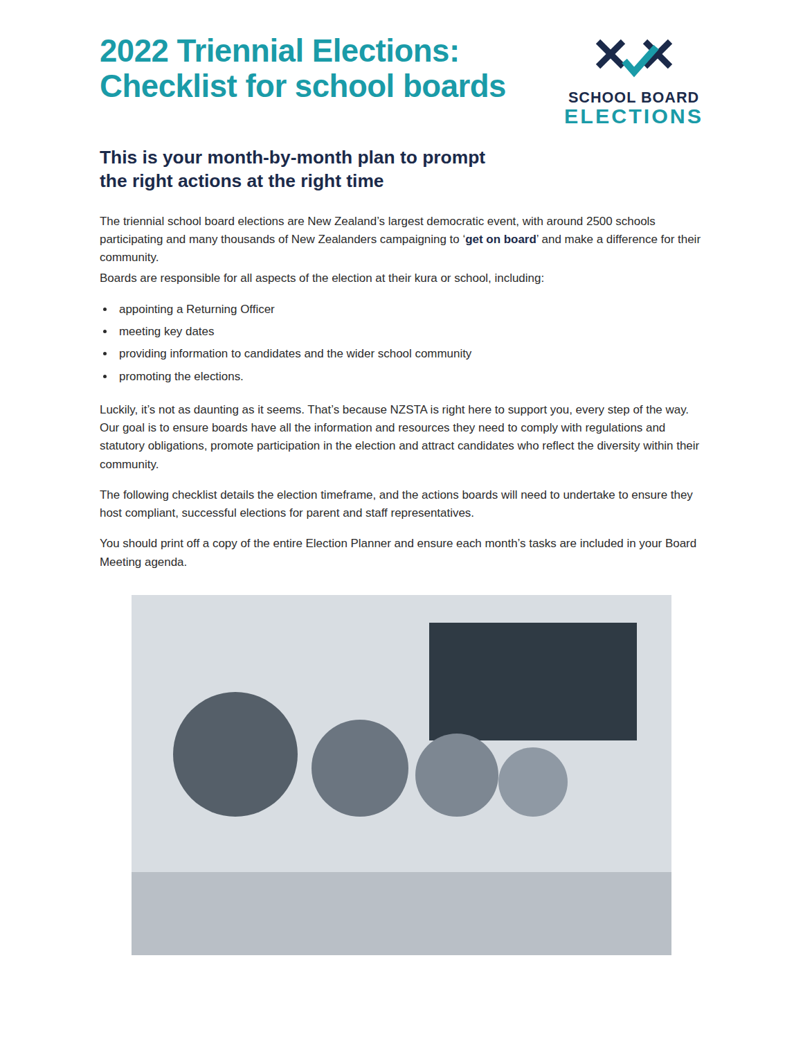2022 Triennial Elections:
Checklist for school boards
SCHOOL BOARD ELECTIONS
This is your month-by-month plan to prompt
the right actions at the right time
The triennial school board elections are New Zealand’s largest democratic event, with around 2500 schools participating and many thousands of New Zealanders campaigning to ‘get on board’ and make a difference for their community.
Boards are responsible for all aspects of the election at their kura or school, including:
appointing a Returning Officer
meeting key dates
providing information to candidates and the wider school community
promoting the elections.
Luckily, it’s not as daunting as it seems. That’s because NZSTA is right here to support you, every step of the way. Our goal is to ensure boards have all the information and resources they need to comply with regulations and statutory obligations, promote participation in the election and attract candidates who reflect the diversity within their community.
The following checklist details the election timeframe, and the actions boards will need to undertake to ensure they host compliant, successful elections for parent and staff representatives.
You should print off a copy of the entire Election Planner and ensure each month’s tasks are included in your Board Meeting agenda.